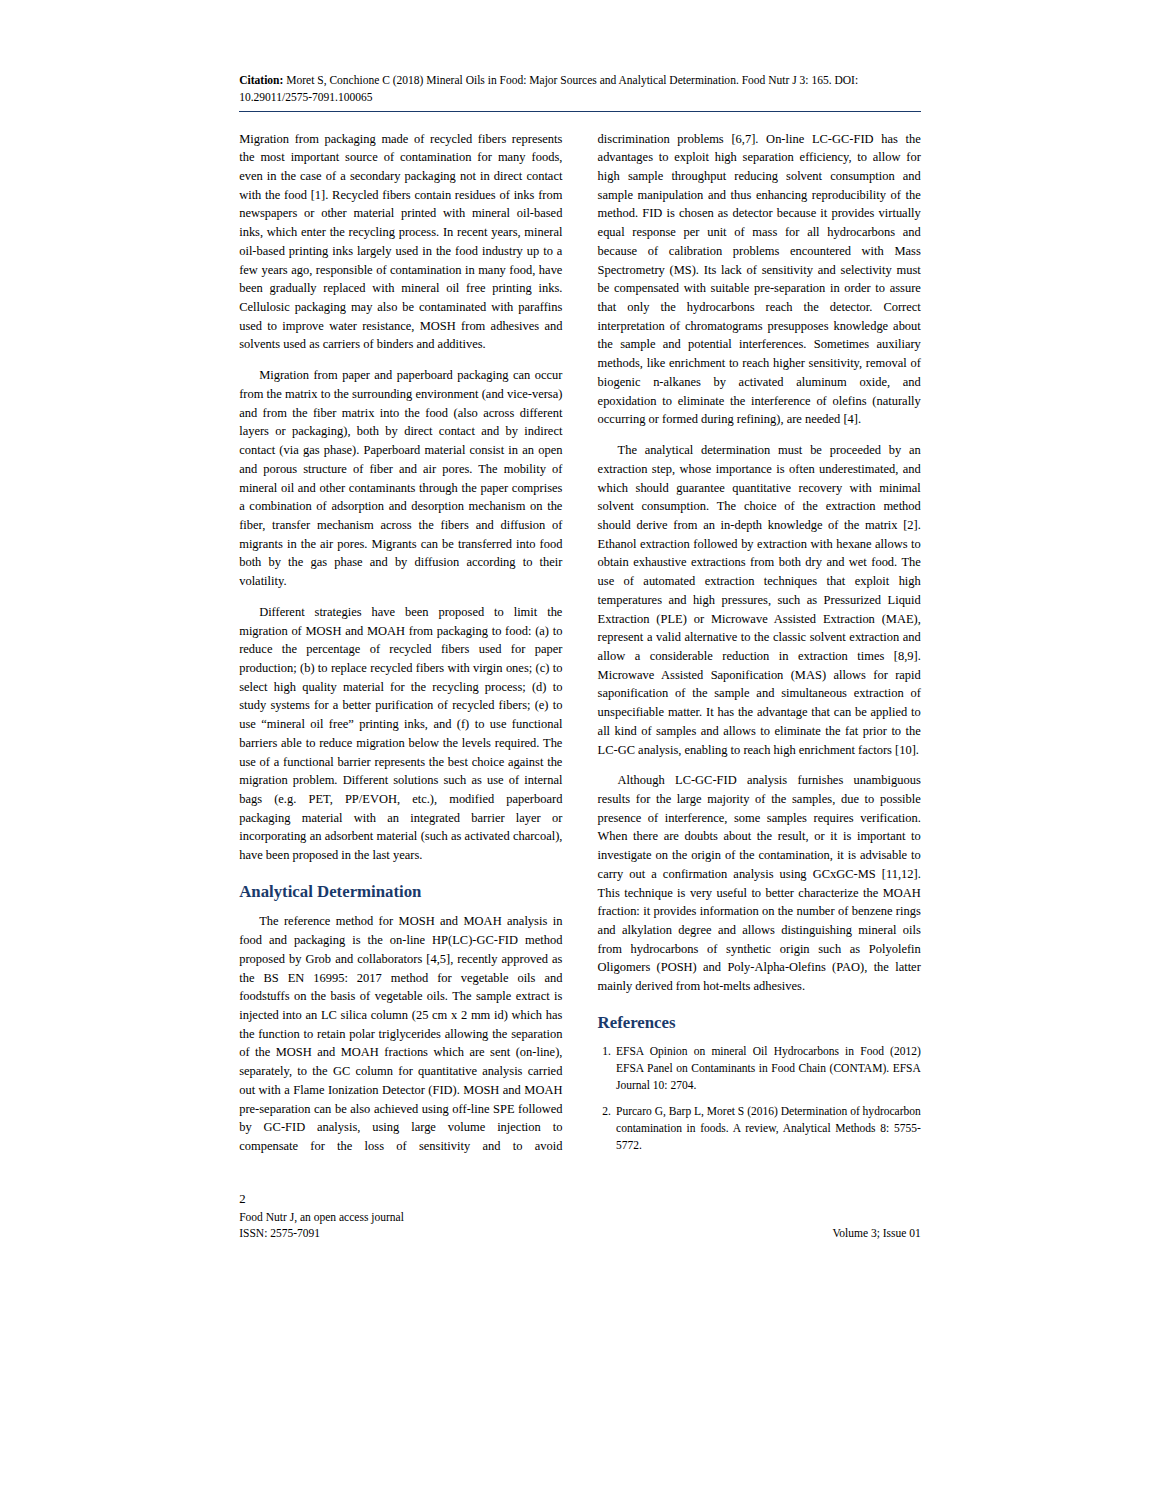Citation: Moret S, Conchione C (2018) Mineral Oils in Food: Major Sources and Analytical Determination. Food Nutr J 3: 165. DOI: 10.29011/2575-7091.100065
Migration from packaging made of recycled fibers represents the most important source of contamination for many foods, even in the case of a secondary packaging not in direct contact with the food [1]. Recycled fibers contain residues of inks from newspapers or other material printed with mineral oil-based inks, which enter the recycling process. In recent years, mineral oil-based printing inks largely used in the food industry up to a few years ago, responsible of contamination in many food, have been gradually replaced with mineral oil free printing inks. Cellulosic packaging may also be contaminated with paraffins used to improve water resistance, MOSH from adhesives and solvents used as carriers of binders and additives.
Migration from paper and paperboard packaging can occur from the matrix to the surrounding environment (and vice-versa) and from the fiber matrix into the food (also across different layers or packaging), both by direct contact and by indirect contact (via gas phase). Paperboard material consist in an open and porous structure of fiber and air pores. The mobility of mineral oil and other contaminants through the paper comprises a combination of adsorption and desorption mechanism on the fiber, transfer mechanism across the fibers and diffusion of migrants in the air pores. Migrants can be transferred into food both by the gas phase and by diffusion according to their volatility.
Different strategies have been proposed to limit the migration of MOSH and MOAH from packaging to food: (a) to reduce the percentage of recycled fibers used for paper production; (b) to replace recycled fibers with virgin ones; (c) to select high quality material for the recycling process; (d) to study systems for a better purification of recycled fibers; (e) to use “mineral oil free” printing inks, and (f) to use functional barriers able to reduce migration below the levels required. The use of a functional barrier represents the best choice against the migration problem. Different solutions such as use of internal bags (e.g. PET, PP/EVOH, etc.), modified paperboard packaging material with an integrated barrier layer or incorporating an adsorbent material (such as activated charcoal), have been proposed in the last years.
Analytical Determination
The reference method for MOSH and MOAH analysis in food and packaging is the on-line HP(LC)-GC-FID method proposed by Grob and collaborators [4,5], recently approved as the BS EN 16995: 2017 method for vegetable oils and foodstuffs on the basis of vegetable oils. The sample extract is injected into an LC silica column (25 cm x 2 mm id) which has the function to retain polar triglycerides allowing the separation of the MOSH and MOAH fractions which are sent (on-line), separately, to the GC column for quantitative analysis carried out with a Flame Ionization Detector (FID). MOSH and MOAH pre-separation can be also achieved using off-line SPE followed by GC-FID analysis, using large volume injection to compensate for the loss of sensitivity and to avoid discrimination problems [6,7]. On-line LC-GC-FID has the advantages to exploit high separation efficiency, to allow for high sample throughput reducing solvent consumption and sample manipulation and thus enhancing reproducibility of the method. FID is chosen as detector because it provides virtually equal response per unit of mass for all hydrocarbons and because of calibration problems encountered with Mass Spectrometry (MS). Its lack of sensitivity and selectivity must be compensated with suitable pre-separation in order to assure that only the hydrocarbons reach the detector. Correct interpretation of chromatograms presupposes knowledge about the sample and potential interferences. Sometimes auxiliary methods, like enrichment to reach higher sensitivity, removal of biogenic n-alkanes by activated aluminum oxide, and epoxidation to eliminate the interference of olefins (naturally occurring or formed during refining), are needed [4].
The analytical determination must be proceeded by an extraction step, whose importance is often underestimated, and which should guarantee quantitative recovery with minimal solvent consumption. The choice of the extraction method should derive from an in-depth knowledge of the matrix [2]. Ethanol extraction followed by extraction with hexane allows to obtain exhaustive extractions from both dry and wet food. The use of automated extraction techniques that exploit high temperatures and high pressures, such as Pressurized Liquid Extraction (PLE) or Microwave Assisted Extraction (MAE), represent a valid alternative to the classic solvent extraction and allow a considerable reduction in extraction times [8,9]. Microwave Assisted Saponification (MAS) allows for rapid saponification of the sample and simultaneous extraction of unspecifiable matter. It has the advantage that can be applied to all kind of samples and allows to eliminate the fat prior to the LC-GC analysis, enabling to reach high enrichment factors [10].
Although LC-GC-FID analysis furnishes unambiguous results for the large majority of the samples, due to possible presence of interference, some samples requires verification. When there are doubts about the result, or it is important to investigate on the origin of the contamination, it is advisable to carry out a confirmation analysis using GCxGC-MS [11,12]. This technique is very useful to better characterize the MOAH fraction: it provides information on the number of benzene rings and alkylation degree and allows distinguishing mineral oils from hydrocarbons of synthetic origin such as Polyolefin Oligomers (POSH) and Poly-Alpha-Olefins (PAO), the latter mainly derived from hot-melts adhesives.
References
EFSA Opinion on mineral Oil Hydrocarbons in Food (2012) EFSA Panel on Contaminants in Food Chain (CONTAM). EFSA Journal 10: 2704.
Purcaro G, Barp L, Moret S (2016) Determination of hydrocarbon contamination in foods. A review, Analytical Methods 8: 5755-5772.
2
Food Nutr J, an open access journal
ISSN: 2575-7091
Volume 3; Issue 01